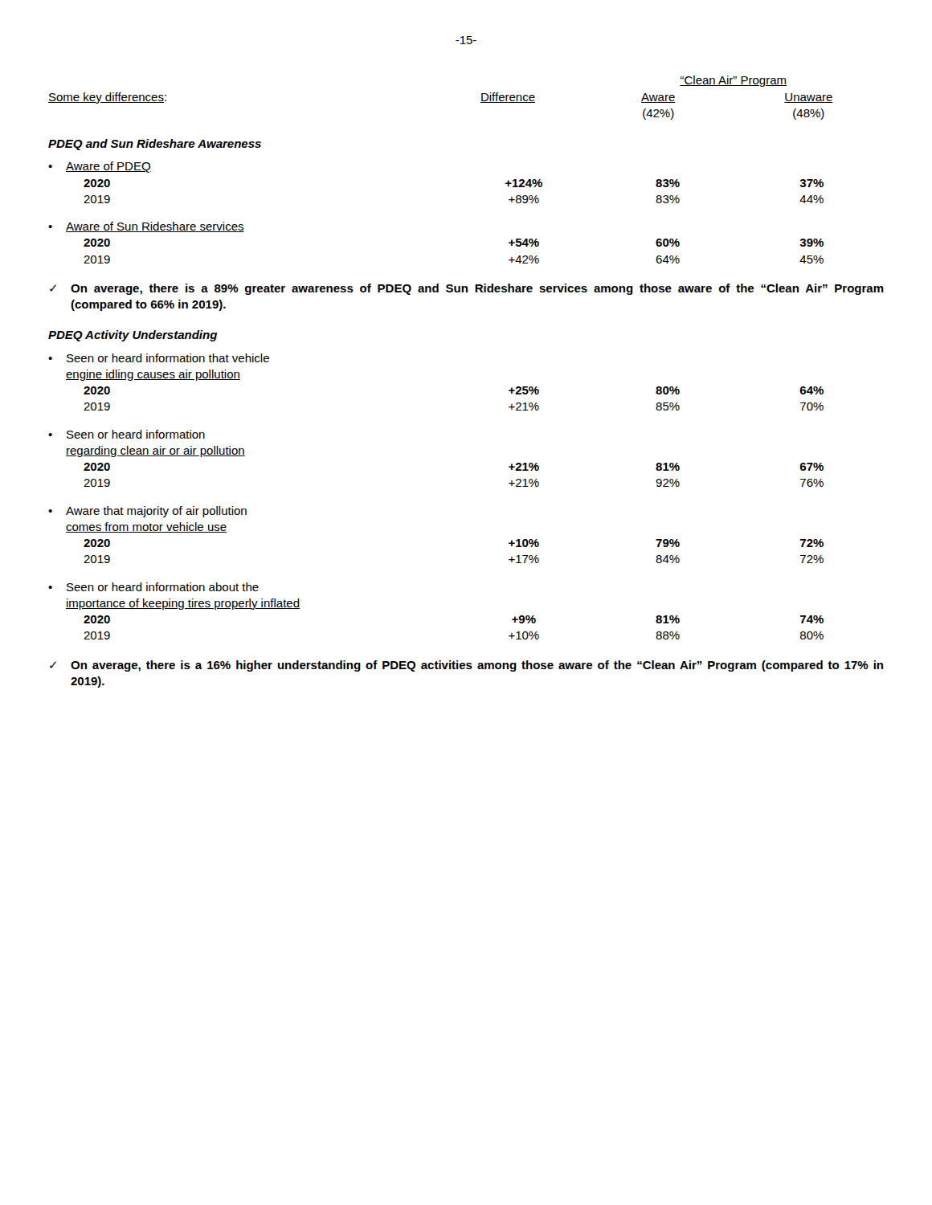-15-
“Clean Air” Program
Some key differences:
Difference
Aware
Unaware
(42%)
(48%)
PDEQ and Sun Rideshare Awareness
•
Aware of PDEQ
2020
+124%
83%
37%
2019
+89%
83%
44%
•
Aware of Sun Rideshare services
2020
+54%
60%
39%
2019
+42%
64%
45%
✓
On average, there is a 89% greater awareness of PDEQ and Sun Rideshare services among those aware of the “Clean Air” Program (compared to 66% in 2019).
PDEQ Activity Understanding
•
Seen or heard information that vehicle
engine idling causes air pollution
2020
+25%
80%
64%
2019
+21%
85%
70%
•
Seen or heard information
regarding clean air or air pollution
2020
+21%
81%
67%
2019
+21%
92%
76%
•
Aware that majority of air pollution
comes from motor vehicle use
2020
+10%
79%
72%
2019
+17%
84%
72%
•
Seen or heard information about the
importance of keeping tires properly inflated
2020
+9%
81%
74%
2019
+10%
88%
80%
✓
On average, there is a 16% higher understanding of PDEQ activities among those aware of the “Clean Air” Program (compared to 17% in 2019).